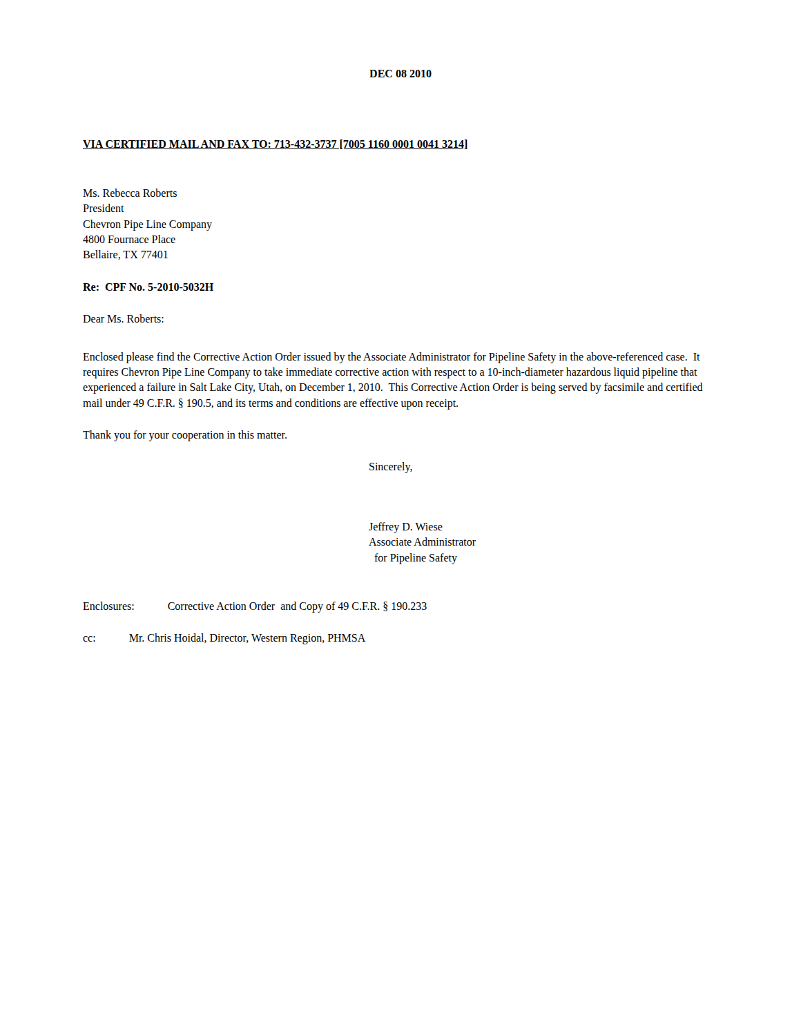DEC 08 2010
VIA CERTIFIED MAIL AND FAX TO: 713-432-3737 [7005 1160 0001 0041 3214]
Ms. Rebecca Roberts
President
Chevron Pipe Line Company
4800 Fournace Place
Bellaire, TX 77401
Re: CPF No. 5-2010-5032H
Dear Ms. Roberts:
Enclosed please find the Corrective Action Order issued by the Associate Administrator for Pipeline Safety in the above-referenced case. It requires Chevron Pipe Line Company to take immediate corrective action with respect to a 10-inch-diameter hazardous liquid pipeline that experienced a failure in Salt Lake City, Utah, on December 1, 2010. This Corrective Action Order is being served by facsimile and certified mail under 49 C.F.R. § 190.5, and its terms and conditions are effective upon receipt.
Thank you for your cooperation in this matter.
Sincerely,
Jeffrey D. Wiese
Associate Administrator
for Pipeline Safety
Enclosures: Corrective Action Order and Copy of 49 C.F.R. § 190.233
cc: Mr. Chris Hoidal, Director, Western Region, PHMSA